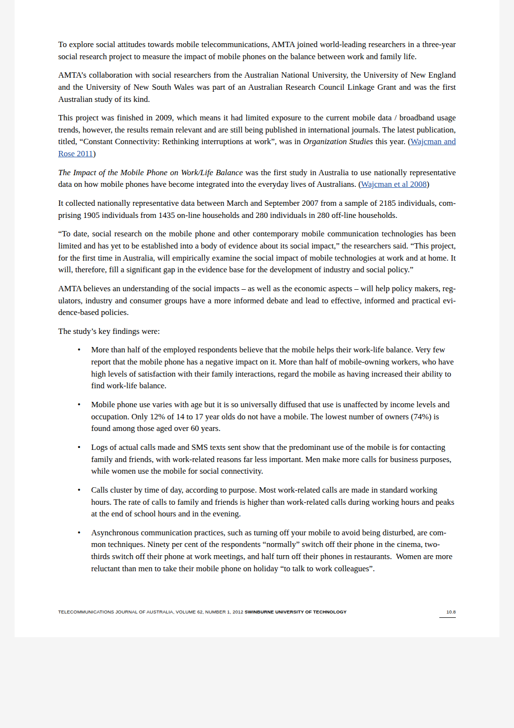To explore social attitudes towards mobile telecommunications, AMTA joined world-leading researchers in a three-year social research project to measure the impact of mobile phones on the balance between work and family life.
AMTA’s collaboration with social researchers from the Australian National University, the University of New England and the University of New South Wales was part of an Australian Research Council Linkage Grant and was the first Australian study of its kind.
This project was finished in 2009, which means it had limited exposure to the current mobile data / broadband usage trends, however, the results remain relevant and are still being published in international journals. The latest publication, titled, “Constant Connectivity: Rethinking interruptions at work”, was in Organization Studies this year. (Wajcman and Rose 2011)
The Impact of the Mobile Phone on Work/Life Balance was the first study in Australia to use nationally representative data on how mobile phones have become integrated into the everyday lives of Australians. (Wajcman et al 2008)
It collected nationally representative data between March and September 2007 from a sample of 2185 individuals, comprising 1905 individuals from 1435 on-line households and 280 individuals in 280 off-line households.
“To date, social research on the mobile phone and other contemporary mobile communication technologies has been limited and has yet to be established into a body of evidence about its social impact,” the researchers said. “This project, for the first time in Australia, will empirically examine the social impact of mobile technologies at work and at home. It will, therefore, fill a significant gap in the evidence base for the development of industry and social policy.”
AMTA believes an understanding of the social impacts – as well as the economic aspects – will help policy makers, regulators, industry and consumer groups have a more informed debate and lead to effective, informed and practical evidence-based policies.
The study’s key findings were:
More than half of the employed respondents believe that the mobile helps their work-life balance. Very few report that the mobile phone has a negative impact on it. More than half of mobile-owning workers, who have high levels of satisfaction with their family interactions, regard the mobile as having increased their ability to find work-life balance.
Mobile phone use varies with age but it is so universally diffused that use is unaffected by income levels and occupation. Only 12% of 14 to 17 year olds do not have a mobile. The lowest number of owners (74%) is found among those aged over 60 years.
Logs of actual calls made and SMS texts sent show that the predominant use of the mobile is for contacting family and friends, with work-related reasons far less important. Men make more calls for business purposes, while women use the mobile for social connectivity.
Calls cluster by time of day, according to purpose. Most work-related calls are made in standard working hours. The rate of calls to family and friends is higher than work-related calls during working hours and peaks at the end of school hours and in the evening.
Asynchronous communication practices, such as turning off your mobile to avoid being disturbed, are common techniques. Ninety per cent of the respondents “normally” switch off their phone in the cinema, two-thirds switch off their phone at work meetings, and half turn off their phones in restaurants. Women are more reluctant than men to take their mobile phone on holiday “to talk to work colleagues”.
TELECOMMUNICATIONS JOURNAL OF AUSTRALIA, VOLUME 62, NUMBER 1, 2012 SWINBURNE UNIVERSITY OF TECHNOLOGY 10.8